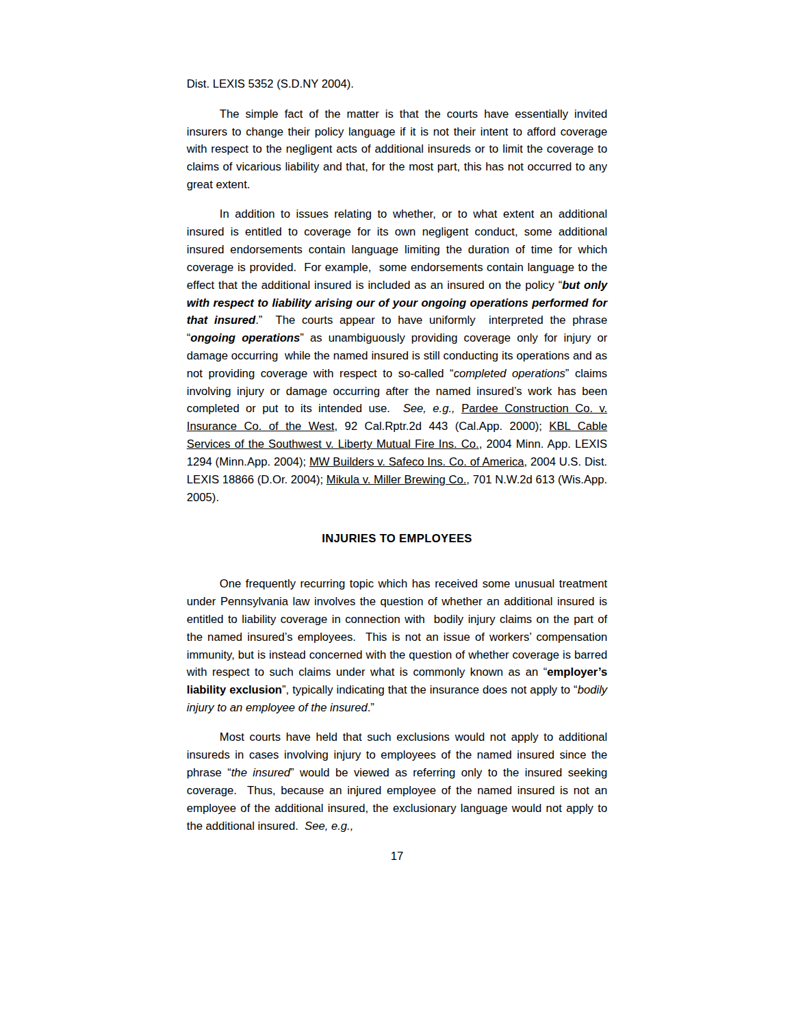Dist. LEXIS 5352 (S.D.NY 2004).
The simple fact of the matter is that the courts have essentially invited insurers to change their policy language if it is not their intent to afford coverage with respect to the negligent acts of additional insureds or to limit the coverage to claims of vicarious liability and that, for the most part, this has not occurred to any great extent.
In addition to issues relating to whether, or to what extent an additional insured is entitled to coverage for its own negligent conduct, some additional insured endorsements contain language limiting the duration of time for which coverage is provided. For example, some endorsements contain language to the effect that the additional insured is included as an insured on the policy “but only with respect to liability arising our of your ongoing operations performed for that insured.” The courts appear to have uniformly interpreted the phrase “ongoing operations” as unambiguously providing coverage only for injury or damage occurring while the named insured is still conducting its operations and as not providing coverage with respect to so-called “completed operations” claims involving injury or damage occurring after the named insured’s work has been completed or put to its intended use. See, e.g., Pardee Construction Co. v. Insurance Co. of the West, 92 Cal.Rptr.2d 443 (Cal.App. 2000); KBL Cable Services of the Southwest v. Liberty Mutual Fire Ins. Co., 2004 Minn. App. LEXIS 1294 (Minn.App. 2004); MW Builders v. Safeco Ins. Co. of America, 2004 U.S. Dist. LEXIS 18866 (D.Or. 2004); Mikula v. Miller Brewing Co., 701 N.W.2d 613 (Wis.App. 2005).
INJURIES TO EMPLOYEES
One frequently recurring topic which has received some unusual treatment under Pennsylvania law involves the question of whether an additional insured is entitled to liability coverage in connection with bodily injury claims on the part of the named insured’s employees. This is not an issue of workers’ compensation immunity, but is instead concerned with the question of whether coverage is barred with respect to such claims under what is commonly known as an “employer’s liability exclusion”, typically indicating that the insurance does not apply to “bodily injury to an employee of the insured.”
Most courts have held that such exclusions would not apply to additional insureds in cases involving injury to employees of the named insured since the phrase “the insured” would be viewed as referring only to the insured seeking coverage. Thus, because an injured employee of the named insured is not an employee of the additional insured, the exclusionary language would not apply to the additional insured. See, e.g.,
17